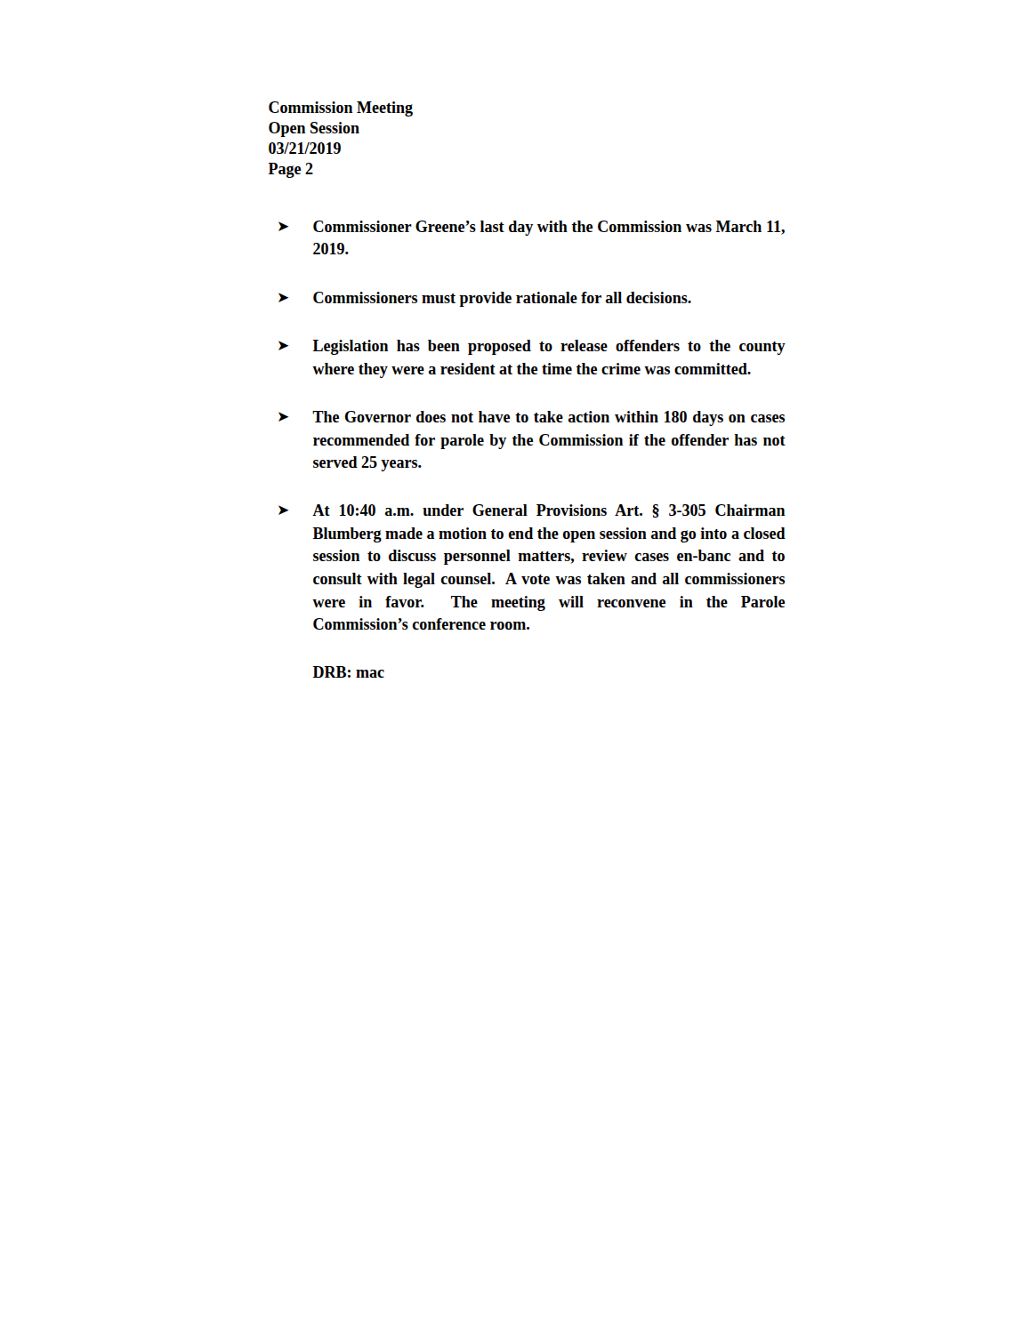Commission Meeting
Open Session
03/21/2019
Page 2
Commissioner Greene’s last day with the Commission was March 11, 2019.
Commissioners must provide rationale for all decisions.
Legislation has been proposed to release offenders to the county where they were a resident at the time the crime was committed.
The Governor does not have to take action within 180 days on cases recommended for parole by the Commission if the offender has not served 25 years.
At 10:40 a.m. under General Provisions Art. § 3-305 Chairman Blumberg made a motion to end the open session and go into a closed session to discuss personnel matters, review cases en-banc and to consult with legal counsel. A vote was taken and all commissioners were in favor. The meeting will reconvene in the Parole Commission’s conference room.
DRB: mac